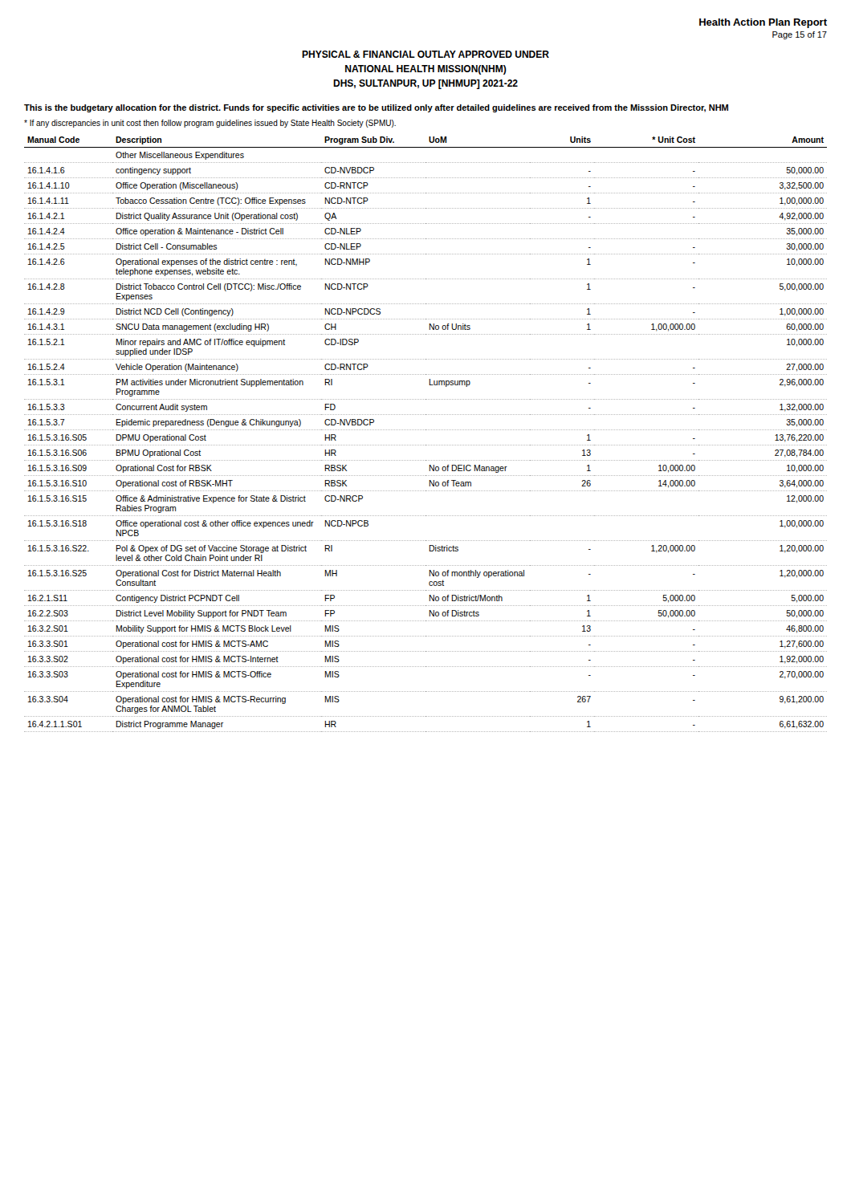Health Action Plan Report
Page 15 of 17
PHYSICAL & FINANCIAL OUTLAY APPROVED UNDER
NATIONAL HEALTH MISSION(NHM)
DHS, SULTANPUR, UP [NHMUP] 2021-22
This is the budgetary allocation for the district. Funds for specific activities are to be utilized only after detailed guidelines are received from the Misssion Director, NHM
* If any discrepancies in unit cost then follow program guidelines issued by State Health Society (SPMU).
| Manual Code | Description | Program Sub Div. | UoM | Units | * Unit Cost | Amount |
| --- | --- | --- | --- | --- | --- | --- |
| | Other Miscellaneous Expenditures | | | | | |
| 16.1.4.1.6 | contingency support | CD-NVBDCP | | - | - | 50,000.00 |
| 16.1.4.1.10 | Office Operation (Miscellaneous) | CD-RNTCP | | - | - | 3,32,500.00 |
| 16.1.4.1.11 | Tobacco Cessation Centre (TCC): Office Expenses | NCD-NTCP | | 1 | - | 1,00,000.00 |
| 16.1.4.2.1 | District Quality Assurance Unit (Operational cost) | QA | | - | - | 4,92,000.00 |
| 16.1.4.2.4 | Office operation & Maintenance - District Cell | CD-NLEP | | | | 35,000.00 |
| 16.1.4.2.5 | District Cell - Consumables | CD-NLEP | | - | - | 30,000.00 |
| 16.1.4.2.6 | Operational expenses of the district centre : rent, telephone expenses, website etc. | NCD-NMHP | | 1 | - | 10,000.00 |
| 16.1.4.2.8 | District Tobacco Control Cell (DTCC): Misc./Office Expenses | NCD-NTCP | | 1 | - | 5,00,000.00 |
| 16.1.4.2.9 | District NCD Cell (Contingency) | NCD-NPCDCS | | 1 | - | 1,00,000.00 |
| 16.1.4.3.1 | SNCU Data management (excluding HR) | CH | No of Units | 1 | 1,00,000.00 | 60,000.00 |
| 16.1.5.2.1 | Minor repairs and AMC of IT/office equipment supplied under IDSP | CD-IDSP | | | | 10,000.00 |
| 16.1.5.2.4 | Vehicle Operation (Maintenance) | CD-RNTCP | | - | - | 27,000.00 |
| 16.1.5.3.1 | PM activities under Micronutrient Supplementation Programme | RI | Lumpsump | - | - | 2,96,000.00 |
| 16.1.5.3.3 | Concurrent Audit system | FD | | - | - | 1,32,000.00 |
| 16.1.5.3.7 | Epidemic preparedness (Dengue & Chikungunya) | CD-NVBDCP | | | | 35,000.00 |
| 16.1.5.3.16.S05 | DPMU Operational Cost | HR | | 1 | - | 13,76,220.00 |
| 16.1.5.3.16.S06 | BPMU Oprational Cost | HR | | 13 | - | 27,08,784.00 |
| 16.1.5.3.16.S09 | Oprational Cost for RBSK | RBSK | No of DEIC Manager | 1 | 10,000.00 | 10,000.00 |
| 16.1.5.3.16.S10 | Operational cost of RBSK-MHT | RBSK | No of Team | 26 | 14,000.00 | 3,64,000.00 |
| 16.1.5.3.16.S15 | Office & Administrative Expence for State & District Rabies Program | CD-NRCP | | | | 12,000.00 |
| 16.1.5.3.16.S18 | Office operational cost & other office expences unedr NPCB | NCD-NPCB | | | | 1,00,000.00 |
| 16.1.5.3.16.S22. | Pol & Opex of DG set of Vaccine Storage at District level & other Cold Chain Point under RI | RI | Districts | - | 1,20,000.00 | 1,20,000.00 |
| 16.1.5.3.16.S25 | Operational Cost for District Maternal Health Consultant | MH | No of monthly operational cost | - | - | 1,20,000.00 |
| 16.2.1.S11 | Contigency District PCPNDT Cell | FP | No of District/Month | 1 | 5,000.00 | 5,000.00 |
| 16.2.2.S03 | District Level Mobility Support for PNDT Team | FP | No of Distrcts | 1 | 50,000.00 | 50,000.00 |
| 16.3.2.S01 | Mobility Support for HMIS & MCTS Block Level | MIS | | 13 | - | 46,800.00 |
| 16.3.3.S01 | Operational cost for HMIS & MCTS-AMC | MIS | | - | - | 1,27,600.00 |
| 16.3.3.S02 | Operational cost for HMIS & MCTS-Internet | MIS | | - | - | 1,92,000.00 |
| 16.3.3.S03 | Operational cost for HMIS & MCTS-Office Expenditure | MIS | | - | - | 2,70,000.00 |
| 16.3.3.S04 | Operational cost for HMIS & MCTS-Recurring Charges for ANMOL Tablet | MIS | | 267 | - | 9,61,200.00 |
| 16.4.2.1.1.S01 | District Programme Manager | HR | | 1 | - | 6,61,632.00 |